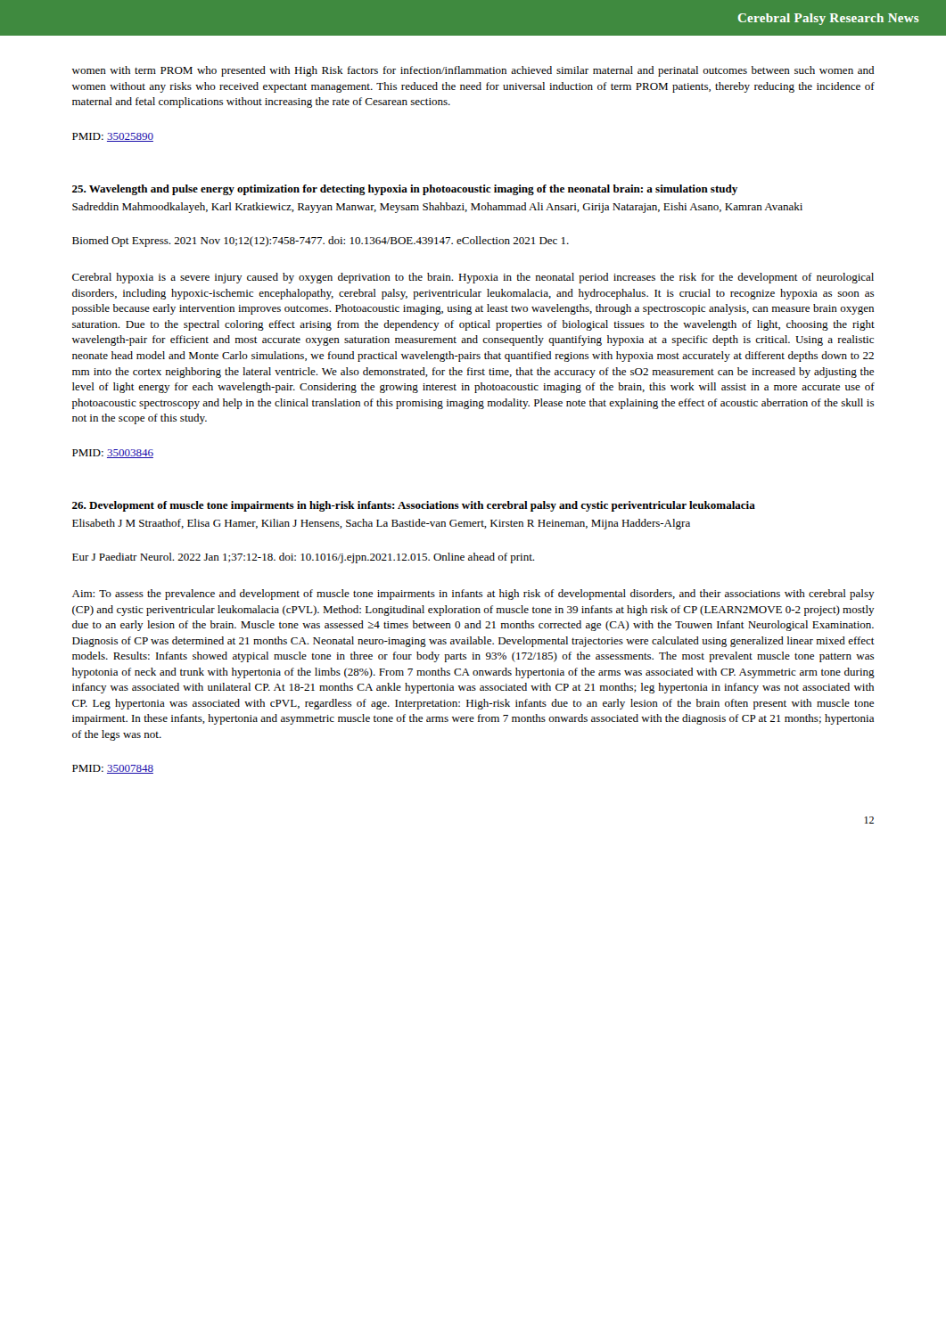Cerebral Palsy Research News
women with term PROM who presented with High Risk factors for infection/inflammation achieved similar maternal and perinatal outcomes between such women and women without any risks who received expectant management. This reduced the need for universal induction of term PROM patients, thereby reducing the incidence of maternal and fetal complications without increasing the rate of Cesarean sections.
PMID: 35025890
25. Wavelength and pulse energy optimization for detecting hypoxia in photoacoustic imaging of the neonatal brain: a simulation study
Sadreddin Mahmoodkalayeh, Karl Kratkiewicz, Rayyan Manwar, Meysam Shahbazi, Mohammad Ali Ansari, Girija Natarajan, Eishi Asano, Kamran Avanaki
Biomed Opt Express. 2021 Nov 10;12(12):7458-7477. doi: 10.1364/BOE.439147. eCollection 2021 Dec 1.
Cerebral hypoxia is a severe injury caused by oxygen deprivation to the brain. Hypoxia in the neonatal period increases the risk for the development of neurological disorders, including hypoxic-ischemic encephalopathy, cerebral palsy, periventricular leukomalacia, and hydrocephalus. It is crucial to recognize hypoxia as soon as possible because early intervention improves outcomes. Photoacoustic imaging, using at least two wavelengths, through a spectroscopic analysis, can measure brain oxygen saturation. Due to the spectral coloring effect arising from the dependency of optical properties of biological tissues to the wavelength of light, choosing the right wavelength-pair for efficient and most accurate oxygen saturation measurement and consequently quantifying hypoxia at a specific depth is critical. Using a realistic neonate head model and Monte Carlo simulations, we found practical wavelength-pairs that quantified regions with hypoxia most accurately at different depths down to 22 mm into the cortex neighboring the lateral ventricle. We also demonstrated, for the first time, that the accuracy of the sO2 measurement can be increased by adjusting the level of light energy for each wavelength-pair. Considering the growing interest in photoacoustic imaging of the brain, this work will assist in a more accurate use of photoacoustic spectroscopy and help in the clinical translation of this promising imaging modality. Please note that explaining the effect of acoustic aberration of the skull is not in the scope of this study.
PMID: 35003846
26. Development of muscle tone impairments in high-risk infants: Associations with cerebral palsy and cystic periventricular leukomalacia
Elisabeth J M Straathof, Elisa G Hamer, Kilian J Hensens, Sacha La Bastide-van Gemert, Kirsten R Heineman, Mijna Hadders-Algra
Eur J Paediatr Neurol. 2022 Jan 1;37:12-18. doi: 10.1016/j.ejpn.2021.12.015. Online ahead of print.
Aim: To assess the prevalence and development of muscle tone impairments in infants at high risk of developmental disorders, and their associations with cerebral palsy (CP) and cystic periventricular leukomalacia (cPVL). Method: Longitudinal exploration of muscle tone in 39 infants at high risk of CP (LEARN2MOVE 0-2 project) mostly due to an early lesion of the brain. Muscle tone was assessed ≥4 times between 0 and 21 months corrected age (CA) with the Touwen Infant Neurological Examination. Diagnosis of CP was determined at 21 months CA. Neonatal neuro-imaging was available. Developmental trajectories were calculated using generalized linear mixed effect models. Results: Infants showed atypical muscle tone in three or four body parts in 93% (172/185) of the assessments. The most prevalent muscle tone pattern was hypotonia of neck and trunk with hypertonia of the limbs (28%). From 7 months CA onwards hypertonia of the arms was associated with CP. Asymmetric arm tone during infancy was associated with unilateral CP. At 18-21 months CA ankle hypertonia was associated with CP at 21 months; leg hypertonia in infancy was not associated with CP. Leg hypertonia was associated with cPVL, regardless of age. Interpretation: High-risk infants due to an early lesion of the brain often present with muscle tone impairment. In these infants, hypertonia and asymmetric muscle tone of the arms were from 7 months onwards associated with the diagnosis of CP at 21 months; hypertonia of the legs was not.
PMID: 35007848
12